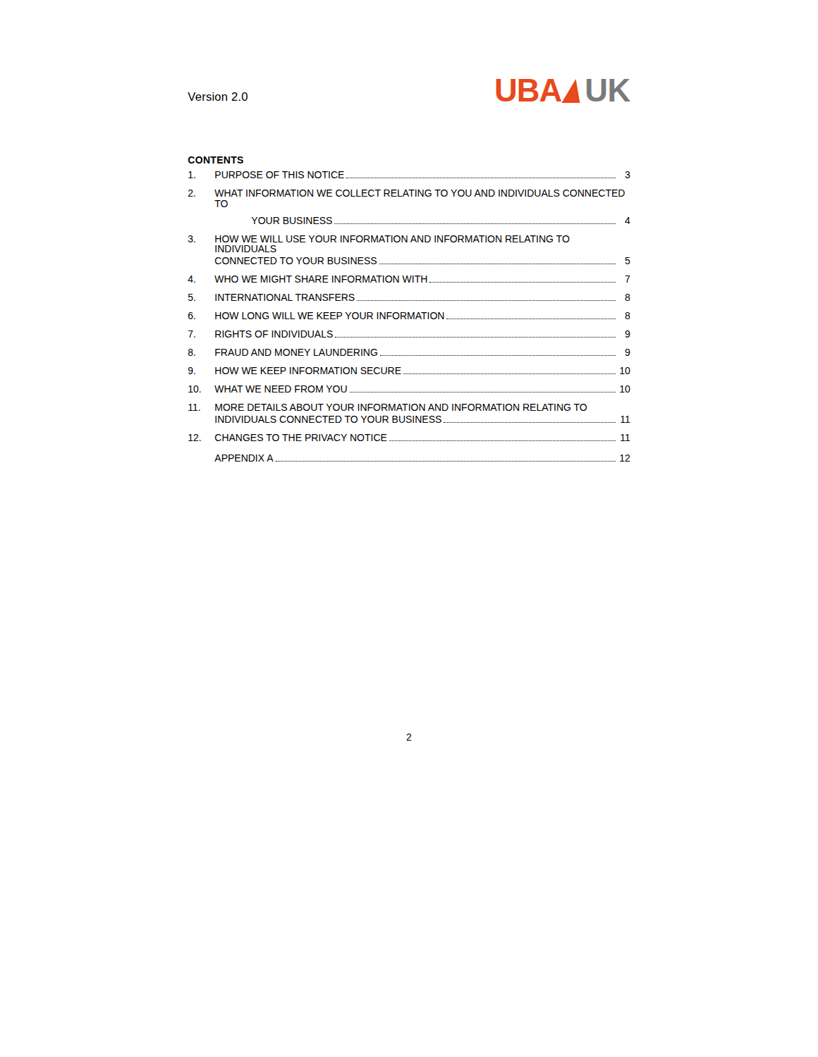Version 2.0
UBA UK
CONTENTS
1.
PURPOSE OF THIS NOTICE 3
2.
WHAT INFORMATION WE COLLECT RELATING TO YOU AND INDIVIDUALS CONNECTED TO
YOUR BUSINESS 4
3.
HOW WE WILL USE YOUR INFORMATION AND INFORMATION RELATING TO INDIVIDUALS
CONNECTED TO YOUR BUSINESS 5
4.
WHO WE MIGHT SHARE INFORMATION WITH 7
5.
INTERNATIONAL TRANSFERS 8
6.
HOW LONG WILL WE KEEP YOUR INFORMATION 8
7.
RIGHTS OF INDIVIDUALS 9
8.
FRAUD AND MONEY LAUNDERING 9
9.
HOW WE KEEP INFORMATION SECURE 10
10.
WHAT WE NEED FROM YOU 10
11.
MORE DETAILS ABOUT YOUR INFORMATION AND INFORMATION RELATING TO
INDIVIDUALS CONNECTED TO YOUR BUSINESS 11
12.
CHANGES TO THE PRIVACY NOTICE 11
APPENDIX A 12
2